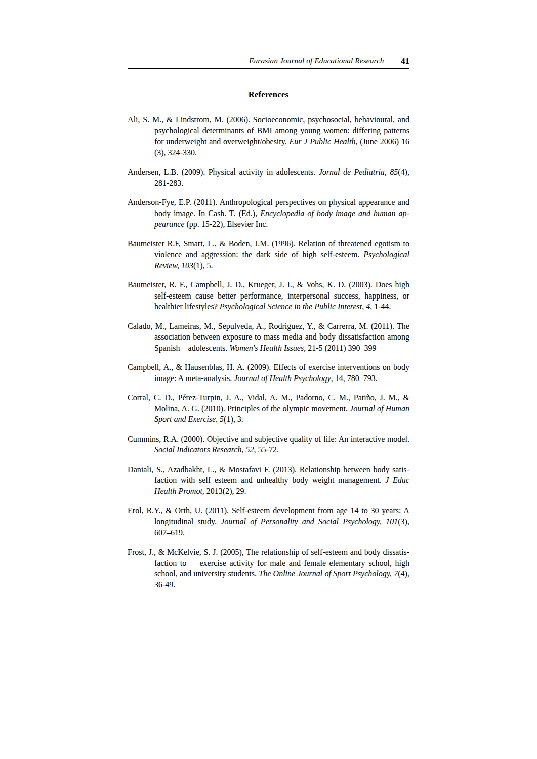Eurasian Journal of Educational Research 41
References
Ali, S. M., & Lindstrom, M. (2006). Socioeconomic, psychosocial, behavioural, and psychological determinants of BMI among young women: differing patterns for underweight and overweight/obesity. Eur J Public Health, (June 2006) 16 (3), 324-330.
Andersen, L.B. (2009). Physical activity in adolescents. Jornal de Pediatria, 85(4), 281-283.
Anderson-Fye, E.P. (2011). Anthropological perspectives on physical appearance and body image. In Cash. T. (Ed.), Encyclopedia of body image and human appearance (pp. 15-22), Elsevier Inc.
Baumeister R.F, Smart, L., & Boden, J.M. (1996). Relation of threatened egotism to violence and aggression: the dark side of high self-esteem. Psychological Review, 103(1), 5.
Baumeister, R. F., Campbell, J. D., Krueger, J. I., & Vohs, K. D. (2003). Does high self-esteem cause better performance, interpersonal success, happiness, or healthier lifestyles? Psychological Science in the Public Interest, 4, 1-44.
Calado, M., Lameiras, M., Sepulveda, A., Rodriguez, Y., & Carrerra, M. (2011). The association between exposure to mass media and body dissatisfaction among Spanish adolescents. Women's Health Issues, 21-5 (2011) 390–399
Campbell, A., & Hausenblas, H. A. (2009). Effects of exercise interventions on body image: A meta-analysis. Journal of Health Psychology, 14, 780–793.
Corral, C. D., Pérez-Turpin, J. A., Vidal, A. M., Padorno, C. M., Patiño, J. M., & Molina, A. G. (2010). Principles of the olympic movement. Journal of Human Sport and Exercise, 5(1), 3.
Cummins, R.A. (2000). Objective and subjective quality of life: An interactive model. Social Indicators Research, 52, 55-72.
Daniali, S., Azadbakht, L., & Mostafavi F. (2013). Relationship between body satisfaction with self esteem and unhealthy body weight management. J Educ Health Promot, 2013(2), 29.
Erol, R.Y., & Orth, U. (2011). Self-esteem development from age 14 to 30 years: A longitudinal study. Journal of Personality and Social Psychology, 101(3), 607–619.
Frost, J., & McKelvie, S. J. (2005), The relationship of self-esteem and body dissatisfaction to exercise activity for male and female elementary school, high school, and university students. The Online Journal of Sport Psychology, 7(4), 36-49.